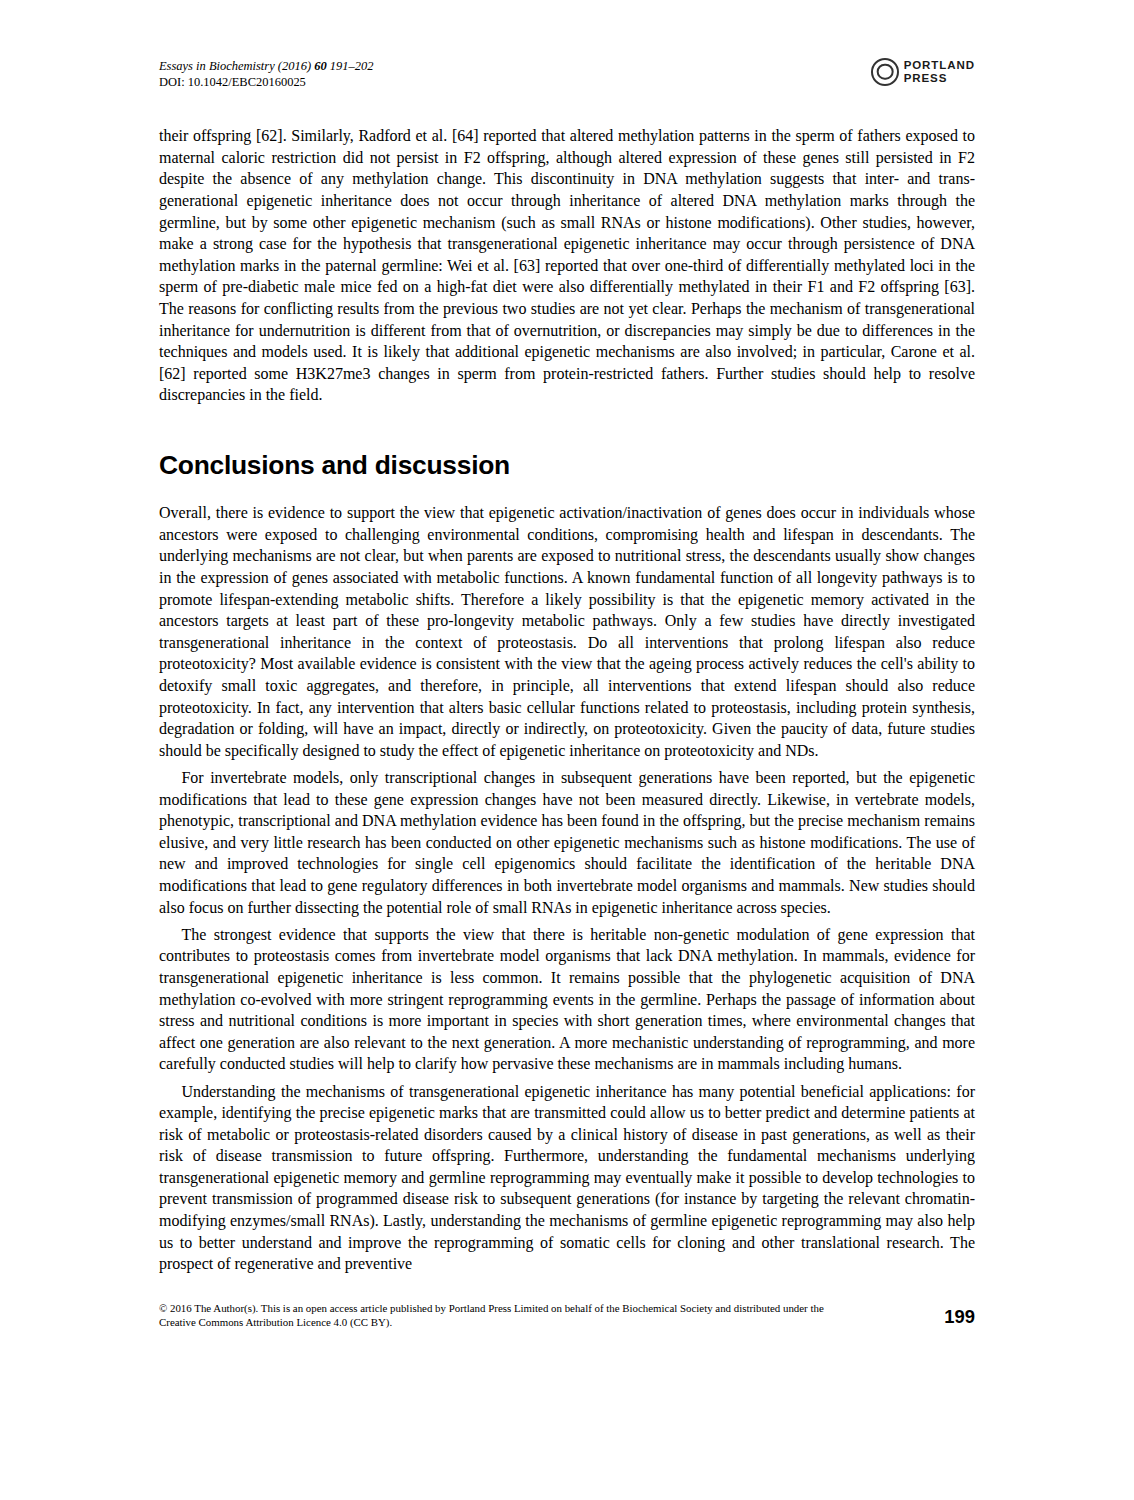Essays in Biochemistry (2016) 60 191–202
DOI: 10.1042/EBC20160025
PORTLAND
PRESS
their offspring [62]. Similarly, Radford et al. [64] reported that altered methylation patterns in the sperm of fathers exposed to maternal caloric restriction did not persist in F2 offspring, although altered expression of these genes still persisted in F2 despite the absence of any methylation change. This discontinuity in DNA methylation suggests that inter- and trans-generational epigenetic inheritance does not occur through inheritance of altered DNA methylation marks through the germline, but by some other epigenetic mechanism (such as small RNAs or histone modifications). Other studies, however, make a strong case for the hypothesis that transgenerational epigenetic inheritance may occur through persistence of DNA methylation marks in the paternal germline: Wei et al. [63] reported that over one-third of differentially methylated loci in the sperm of pre-diabetic male mice fed on a high-fat diet were also differentially methylated in their F1 and F2 offspring [63]. The reasons for conflicting results from the previous two studies are not yet clear. Perhaps the mechanism of transgenerational inheritance for undernutrition is different from that of overnutrition, or discrepancies may simply be due to differences in the techniques and models used. It is likely that additional epigenetic mechanisms are also involved; in particular, Carone et al. [62] reported some H3K27me3 changes in sperm from protein-restricted fathers. Further studies should help to resolve discrepancies in the field.
Conclusions and discussion
Overall, there is evidence to support the view that epigenetic activation/inactivation of genes does occur in individuals whose ancestors were exposed to challenging environmental conditions, compromising health and lifespan in descendants. The underlying mechanisms are not clear, but when parents are exposed to nutritional stress, the descendants usually show changes in the expression of genes associated with metabolic functions. A known fundamental function of all longevity pathways is to promote lifespan-extending metabolic shifts. Therefore a likely possibility is that the epigenetic memory activated in the ancestors targets at least part of these pro-longevity metabolic pathways. Only a few studies have directly investigated transgenerational inheritance in the context of proteostasis. Do all interventions that prolong lifespan also reduce proteotoxicity? Most available evidence is consistent with the view that the ageing process actively reduces the cell's ability to detoxify small toxic aggregates, and therefore, in principle, all interventions that extend lifespan should also reduce proteotoxicity. In fact, any intervention that alters basic cellular functions related to proteostasis, including protein synthesis, degradation or folding, will have an impact, directly or indirectly, on proteotoxicity. Given the paucity of data, future studies should be specifically designed to study the effect of epigenetic inheritance on proteotoxicity and NDs.
For invertebrate models, only transcriptional changes in subsequent generations have been reported, but the epigenetic modifications that lead to these gene expression changes have not been measured directly. Likewise, in vertebrate models, phenotypic, transcriptional and DNA methylation evidence has been found in the offspring, but the precise mechanism remains elusive, and very little research has been conducted on other epigenetic mechanisms such as histone modifications. The use of new and improved technologies for single cell epigenomics should facilitate the identification of the heritable DNA modifications that lead to gene regulatory differences in both invertebrate model organisms and mammals. New studies should also focus on further dissecting the potential role of small RNAs in epigenetic inheritance across species.
The strongest evidence that supports the view that there is heritable non-genetic modulation of gene expression that contributes to proteostasis comes from invertebrate model organisms that lack DNA methylation. In mammals, evidence for transgenerational epigenetic inheritance is less common. It remains possible that the phylogenetic acquisition of DNA methylation co-evolved with more stringent reprogramming events in the germline. Perhaps the passage of information about stress and nutritional conditions is more important in species with short generation times, where environmental changes that affect one generation are also relevant to the next generation. A more mechanistic understanding of reprogramming, and more carefully conducted studies will help to clarify how pervasive these mechanisms are in mammals including humans.
Understanding the mechanisms of transgenerational epigenetic inheritance has many potential beneficial applications: for example, identifying the precise epigenetic marks that are transmitted could allow us to better predict and determine patients at risk of metabolic or proteostasis-related disorders caused by a clinical history of disease in past generations, as well as their risk of disease transmission to future offspring. Furthermore, understanding the fundamental mechanisms underlying transgenerational epigenetic memory and germline reprogramming may eventually make it possible to develop technologies to prevent transmission of programmed disease risk to subsequent generations (for instance by targeting the relevant chromatin-modifying enzymes/small RNAs). Lastly, understanding the mechanisms of germline epigenetic reprogramming may also help us to better understand and improve the reprogramming of somatic cells for cloning and other translational research. The prospect of regenerative and preventive
© 2016 The Author(s). This is an open access article published by Portland Press Limited on behalf of the Biochemical Society and distributed under the Creative Commons Attribution Licence 4.0 (CC BY).
199